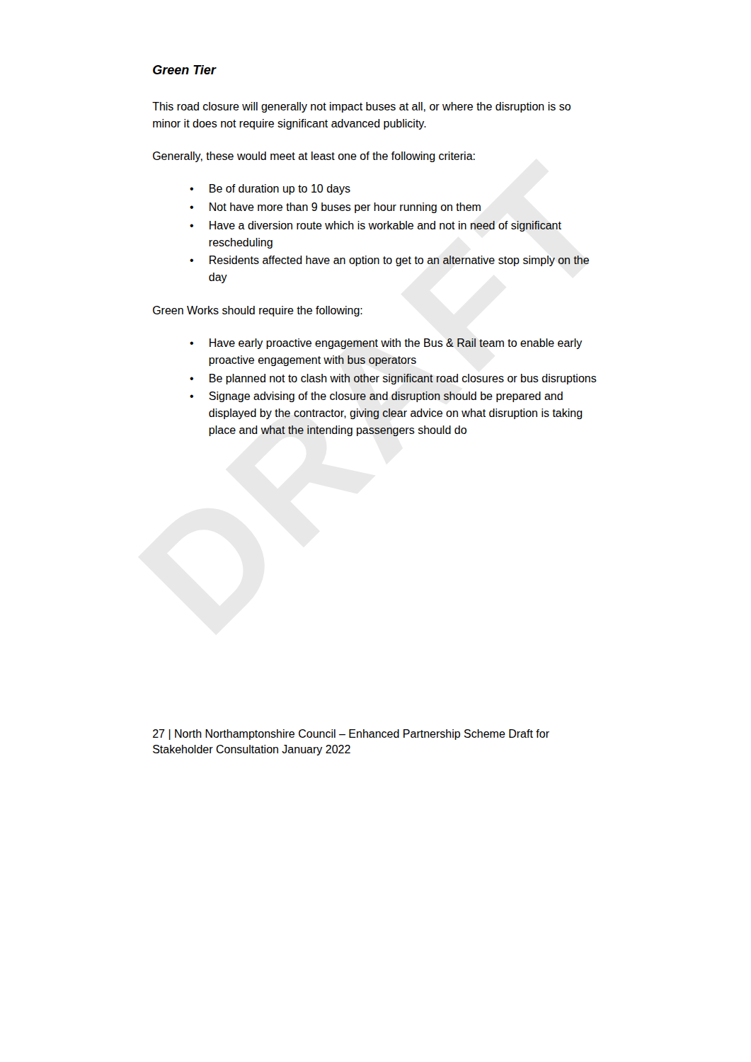DRAFT
Green Tier
This road closure will generally not impact buses at all, or where the disruption is so minor it does not require significant advanced publicity.
Generally, these would meet at least one of the following criteria:
Be of duration up to 10 days
Not have more than 9 buses per hour running on them
Have a diversion route which is workable and not in need of significant rescheduling
Residents affected have an option to get to an alternative stop simply on the day
Green Works should require the following:
Have early proactive engagement with the Bus & Rail team to enable early proactive engagement with bus operators
Be planned not to clash with other significant road closures or bus disruptions
Signage advising of the closure and disruption should be prepared and displayed by the contractor, giving clear advice on what disruption is taking place and what the intending passengers should do
27 | North Northamptonshire Council – Enhanced Partnership Scheme Draft for Stakeholder Consultation January 2022